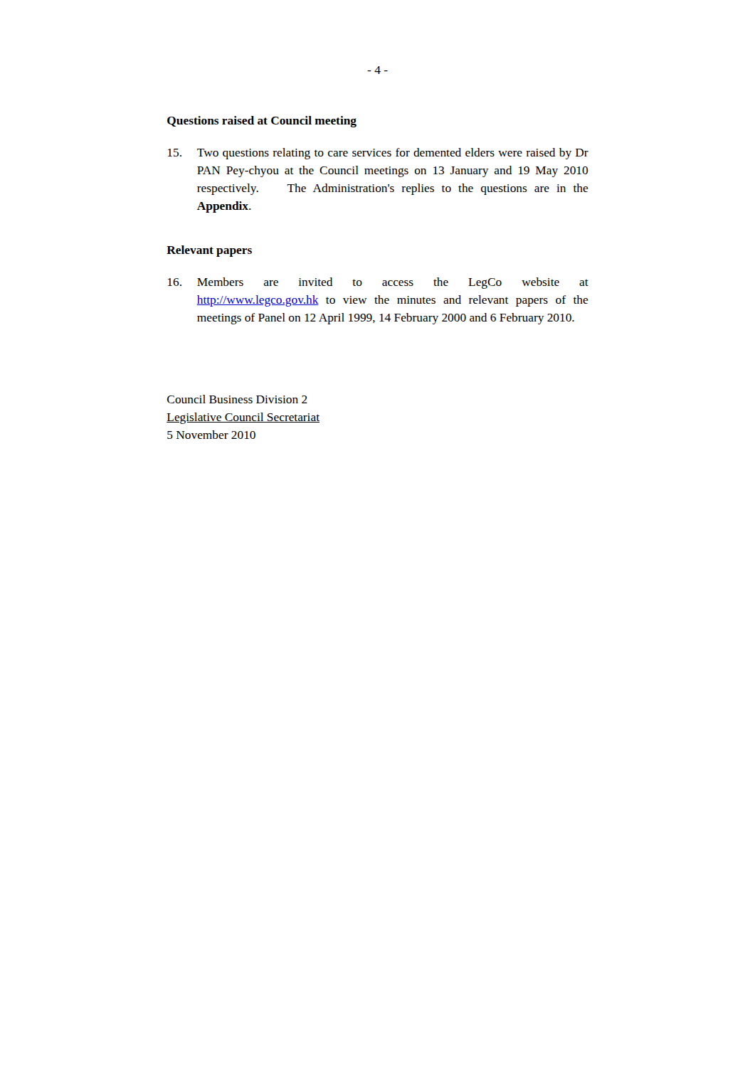- 4 -
Questions raised at Council meeting
15.
Two questions relating to care services for demented elders were raised by Dr PAN Pey-chyou at the Council meetings on 13 January and 19 May 2010 respectively. The Administration's replies to the questions are in the Appendix.
Relevant papers
16.
Members are invited to access the LegCo website at http://www.legco.gov.hk to view the minutes and relevant papers of the meetings of Panel on 12 April 1999, 14 February 2000 and 6 February 2010.
Council Business Division 2
Legislative Council Secretariat
5 November 2010